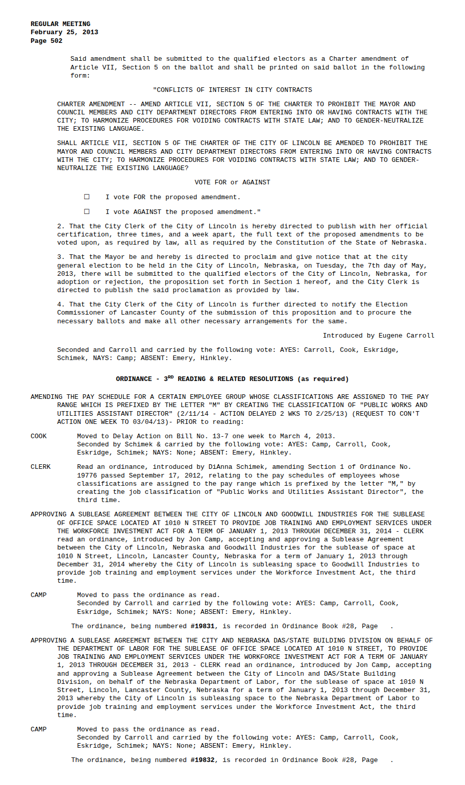REGULAR MEETING
February 25, 2013
Page 502
Said amendment shall be submitted to the qualified electors as a Charter amendment of Article VII, Section 5 on the ballot and shall be printed on said ballot in the following form:
"CONFLICTS OF INTEREST IN CITY CONTRACTS
CHARTER AMENDMENT -- AMEND ARTICLE VII, SECTION 5 OF THE CHARTER TO PROHIBIT THE MAYOR AND COUNCIL MEMBERS AND CITY DEPARTMENT DIRECTORS FROM ENTERING INTO OR HAVING CONTRACTS WITH THE CITY; TO HARMONIZE PROCEDURES FOR VOIDING CONTRACTS WITH STATE LAW; AND TO GENDER-NEUTRALIZE THE EXISTING LANGUAGE.
SHALL ARTICLE VII, SECTION 5 OF THE CHARTER OF THE CITY OF LINCOLN BE AMENDED TO PROHIBIT THE MAYOR AND COUNCIL MEMBERS AND CITY DEPARTMENT DIRECTORS FROM ENTERING INTO OR HAVING CONTRACTS WITH THE CITY; TO HARMONIZE PROCEDURES FOR VOIDING CONTRACTS WITH STATE LAW; AND TO GENDER-NEUTRALIZE THE EXISTING LANGUAGE?
VOTE FOR or AGAINST
☐ I vote FOR the proposed amendment.
☐ I vote AGAINST the proposed amendment."
2. That the City Clerk of the City of Lincoln is hereby directed to publish with her official certification, three times, and a week apart, the full text of the proposed amendments to be voted upon, as required by law, all as required by the Constitution of the State of Nebraska.
3. That the Mayor be and hereby is directed to proclaim and give notice that at the city general election to be held in the City of Lincoln, Nebraska, on Tuesday, the 7th day of May, 2013, there will be submitted to the qualified electors of the City of Lincoln, Nebraska, for adoption or rejection, the proposition set forth in Section 1 hereof, and the City Clerk is directed to publish the said proclamation as provided by law.
4. That the City Clerk of the City of Lincoln is further directed to notify the Election Commissioner of Lancaster County of the submission of this proposition and to procure the necessary ballots and make all other necessary arrangements for the same.
Introduced by Eugene Carroll
Seconded and Carroll and carried by the following vote: AYES: Carroll, Cook, Eskridge, Schimek, NAYS: Camp; ABSENT: Emery, Hinkley.
ORDINANCE - 3RD READING & RELATED RESOLUTIONS (as required)
AMENDING THE PAY SCHEDULE FOR A CERTAIN EMPLOYEE GROUP WHOSE CLASSIFICATIONS ARE ASSIGNED TO THE PAY RANGE WHICH IS PREFIXED BY THE LETTER "M" BY CREATING THE CLASSIFICATION OF "PUBLIC WORKS AND UTILITIES ASSISTANT DIRECTOR" (2/11/14 - ACTION DELAYED 2 WKS TO 2/25/13) (REQUEST TO CON'T ACTION ONE WEEK TO 03/04/13)- PRIOR to reading:
COOK Moved to Delay Action on Bill No. 13-7 one week to March 4, 2013.
Seconded by Schimek & carried by the following vote: AYES: Camp, Carroll, Cook, Eskridge, Schimek; NAYS: None; ABSENT: Emery, Hinkley.
CLERK Read an ordinance, introduced by DiAnna Schimek, amending Section 1 of Ordinance No. 19776 passed September 17, 2012, relating to the pay schedules of employees whose classifications are assigned to the pay range which is prefixed by the letter "M," by creating the job classification of "Public Works and Utilities Assistant Director", the third time.
APPROVING A SUBLEASE AGREEMENT BETWEEN THE CITY OF LINCOLN AND GOODWILL INDUSTRIES FOR THE SUBLEASE OF OFFICE SPACE LOCATED AT 1010 N STREET TO PROVIDE JOB TRAINING AND EMPLOYMENT SERVICES UNDER THE WORKFORCE INVESTMENT ACT FOR A TERM OF JANUARY 1, 2013 THROUGH DECEMBER 31, 2014 - CLERK read an ordinance, introduced by Jon Camp, accepting and approving a Sublease Agreement between the City of Lincoln, Nebraska and Goodwill Industries for the sublease of space at 1010 N Street, Lincoln, Lancaster County, Nebraska for a term of January 1, 2013 through December 31, 2014 whereby the City of Lincoln is subleasing space to Goodwill Industries to provide job training and employment services under the Workforce Investment Act, the third time.
CAMP Moved to pass the ordinance as read.
Seconded by Carroll and carried by the following vote: AYES: Camp, Carroll, Cook, Eskridge, Schimek; NAYS: None; ABSENT: Emery, Hinkley.
The ordinance, being numbered #19831, is recorded in Ordinance Book #28, Page .
APPROVING A SUBLEASE AGREEMENT BETWEEN THE CITY AND NEBRASKA DAS/STATE BUILDING DIVISION ON BEHALF OF THE DEPARTMENT OF LABOR FOR THE SUBLEASE OF OFFICE SPACE LOCATED AT 1010 N STREET, TO PROVIDE JOB TRAINING AND EMPLOYMENT SERVICES UNDER THE WORKFORCE INVESTMENT ACT FOR A TERM OF JANUARY 1, 2013 THROUGH DECEMBER 31, 2013 - CLERK read an ordinance, introduced by Jon Camp, accepting and approving a Sublease Agreement between the City of Lincoln and DAS/State Building Division, on behalf of the Nebraska Department of Labor, for the sublease of space at 1010 N Street, Lincoln, Lancaster County, Nebraska for a term of January 1, 2013 through December 31, 2013 whereby the City of Lincoln is subleasing space to the Nebraska Department of Labor to provide job training and employment services under the Workforce Investment Act, the third time.
CAMP Moved to pass the ordinance as read.
Seconded by Carroll and carried by the following vote: AYES: Camp, Carroll, Cook, Eskridge, Schimek; NAYS: None; ABSENT: Emery, Hinkley.
The ordinance, being numbered #19832, is recorded in Ordinance Book #28, Page .